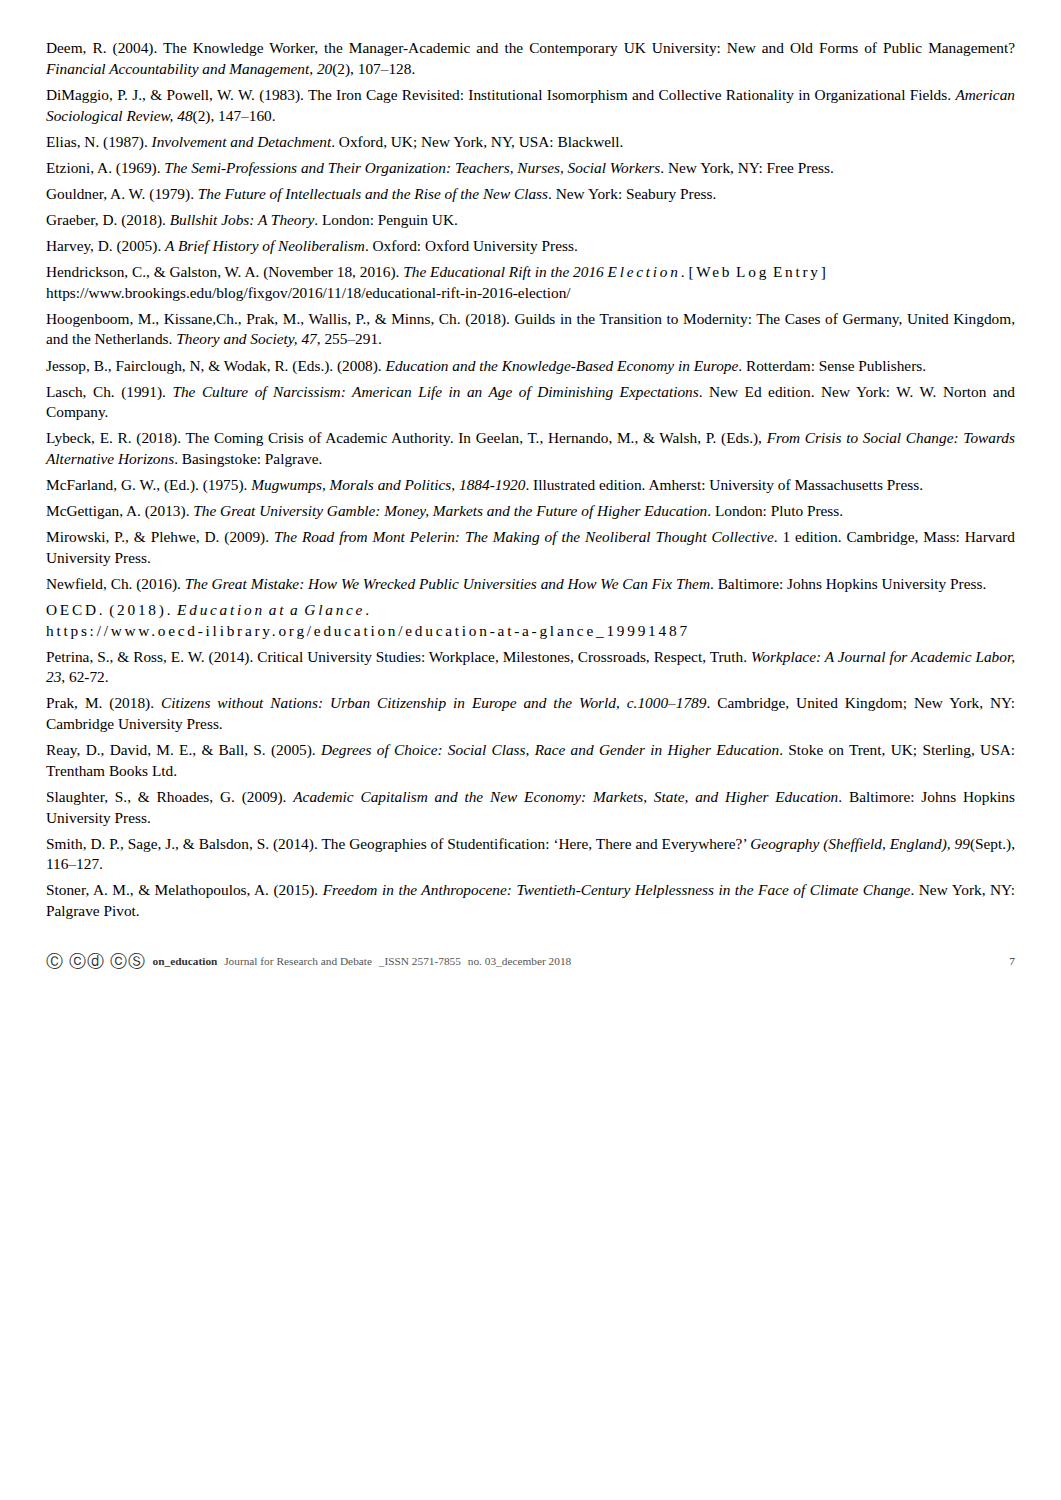Deem, R. (2004). The Knowledge Worker, the Manager-Academic and the Contemporary UK University: New and Old Forms of Public Management? Financial Accountability and Management, 20(2), 107–128.
DiMaggio, P. J., & Powell, W. W. (1983). The Iron Cage Revisited: Institutional Isomorphism and Collective Rationality in Organizational Fields. American Sociological Review, 48(2), 147–160.
Elias, N. (1987). Involvement and Detachment. Oxford, UK; New York, NY, USA: Blackwell.
Etzioni, A. (1969). The Semi-Professions and Their Organization: Teachers, Nurses, Social Workers. New York, NY: Free Press.
Gouldner, A. W. (1979). The Future of Intellectuals and the Rise of the New Class. New York: Seabury Press.
Graeber, D. (2018). Bullshit Jobs: A Theory. London: Penguin UK.
Harvey, D. (2005). A Brief History of Neoliberalism. Oxford: Oxford University Press.
Hendrickson, C., & Galston, W. A. (November 18, 2016). The Educational Rift in the 2016 Election. [Web Log Entry]
https://www.brookings.edu/blog/fixgov/2016/11/18/educational-rift-in-2016-election/
Hoogenboom, M., Kissane,Ch., Prak, M., Wallis, P., & Minns, Ch. (2018). Guilds in the Transition to Modernity: The Cases of Germany, United Kingdom, and the Netherlands. Theory and Society, 47, 255–291.
Jessop, B., Fairclough, N, & Wodak, R. (Eds.). (2008). Education and the Knowledge-Based Economy in Europe. Rotterdam: Sense Publishers.
Lasch, Ch. (1991). The Culture of Narcissism: American Life in an Age of Diminishing Expectations. New Ed edition. New York: W. W. Norton and Company.
Lybeck, E. R. (2018). The Coming Crisis of Academic Authority. In Geelan, T., Hernando, M., & Walsh, P. (Eds.), From Crisis to Social Change: Towards Alternative Horizons. Basingstoke: Palgrave.
McFarland, G. W., (Ed.). (1975). Mugwumps, Morals and Politics, 1884-1920. Illustrated edition. Amherst: University of Massachusetts Press.
McGettigan, A. (2013). The Great University Gamble: Money, Markets and the Future of Higher Education. London: Pluto Press.
Mirowski, P., & Plehwe, D. (2009). The Road from Mont Pelerin: The Making of the Neoliberal Thought Collective. 1 edition. Cambridge, Mass: Harvard University Press.
Newfield, Ch. (2016). The Great Mistake: How We Wrecked Public Universities and How We Can Fix Them. Baltimore: Johns Hopkins University Press.
OECD. (2018). Education at a Glance.
https://www.oecd-ilibrary.org/education/education-at-a-glance_19991487
Petrina, S., & Ross, E. W. (2014). Critical University Studies: Workplace, Milestones, Crossroads, Respect, Truth. Workplace: A Journal for Academic Labor, 23, 62-72.
Prak, M. (2018). Citizens without Nations: Urban Citizenship in Europe and the World, c.1000–1789. Cambridge, United Kingdom; New York, NY: Cambridge University Press.
Reay, D., David, M. E., & Ball, S. (2005). Degrees of Choice: Social Class, Race and Gender in Higher Education. Stoke on Trent, UK; Sterling, USA: Trentham Books Ltd.
Slaughter, S., & Rhoades, G. (2009). Academic Capitalism and the New Economy: Markets, State, and Higher Education. Baltimore: Johns Hopkins University Press.
Smith, D. P., Sage, J., & Balsdon, S. (2014). The Geographies of Studentification: ‘Here, There and Everywhere?’ Geography (Sheffield, England), 99(Sept.), 116–127.
Stoner, A. M., & Melathopoulos, A. (2015). Freedom in the Anthropocene: Twentieth-Century Helplessness in the Face of Climate Change. New York, NY: Palgrave Pivot.
Ⓒ ⓒⓓ ⓒⓈ on_education Journal for Research and Debate _ISSN 2571-7855 no. 03_december 2018 7